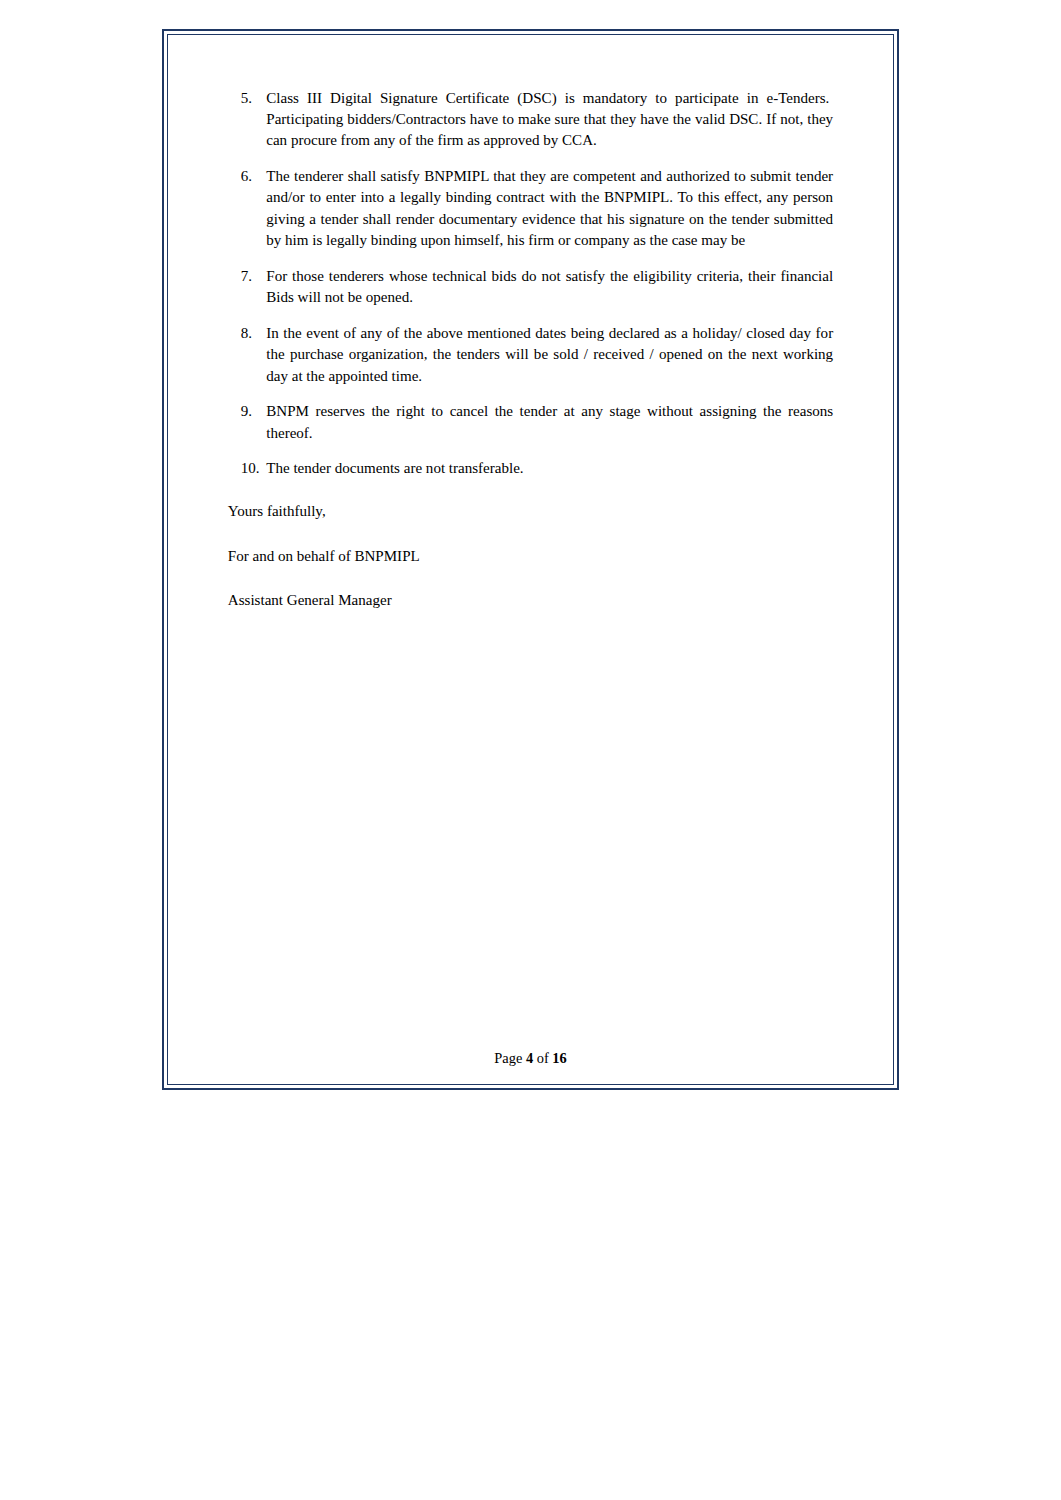Class III Digital Signature Certificate (DSC) is mandatory to participate in e-Tenders. Participating bidders/Contractors have to make sure that they have the valid DSC. If not, they can procure from any of the firm as approved by CCA.
The tenderer shall satisfy BNPMIPL that they are competent and authorized to submit tender and/or to enter into a legally binding contract with the BNPMIPL. To this effect, any person giving a tender shall render documentary evidence that his signature on the tender submitted by him is legally binding upon himself, his firm or company as the case may be
For those tenderers whose technical bids do not satisfy the eligibility criteria, their financial Bids will not be opened.
In the event of any of the above mentioned dates being declared as a holiday/ closed day for the purchase organization, the tenders will be sold / received / opened on the next working day at the appointed time.
BNPM reserves the right to cancel the tender at any stage without assigning the reasons thereof.
The tender documents are not transferable.
Yours faithfully,
For and on behalf of BNPMIPL
Assistant General Manager
Page 4 of 16